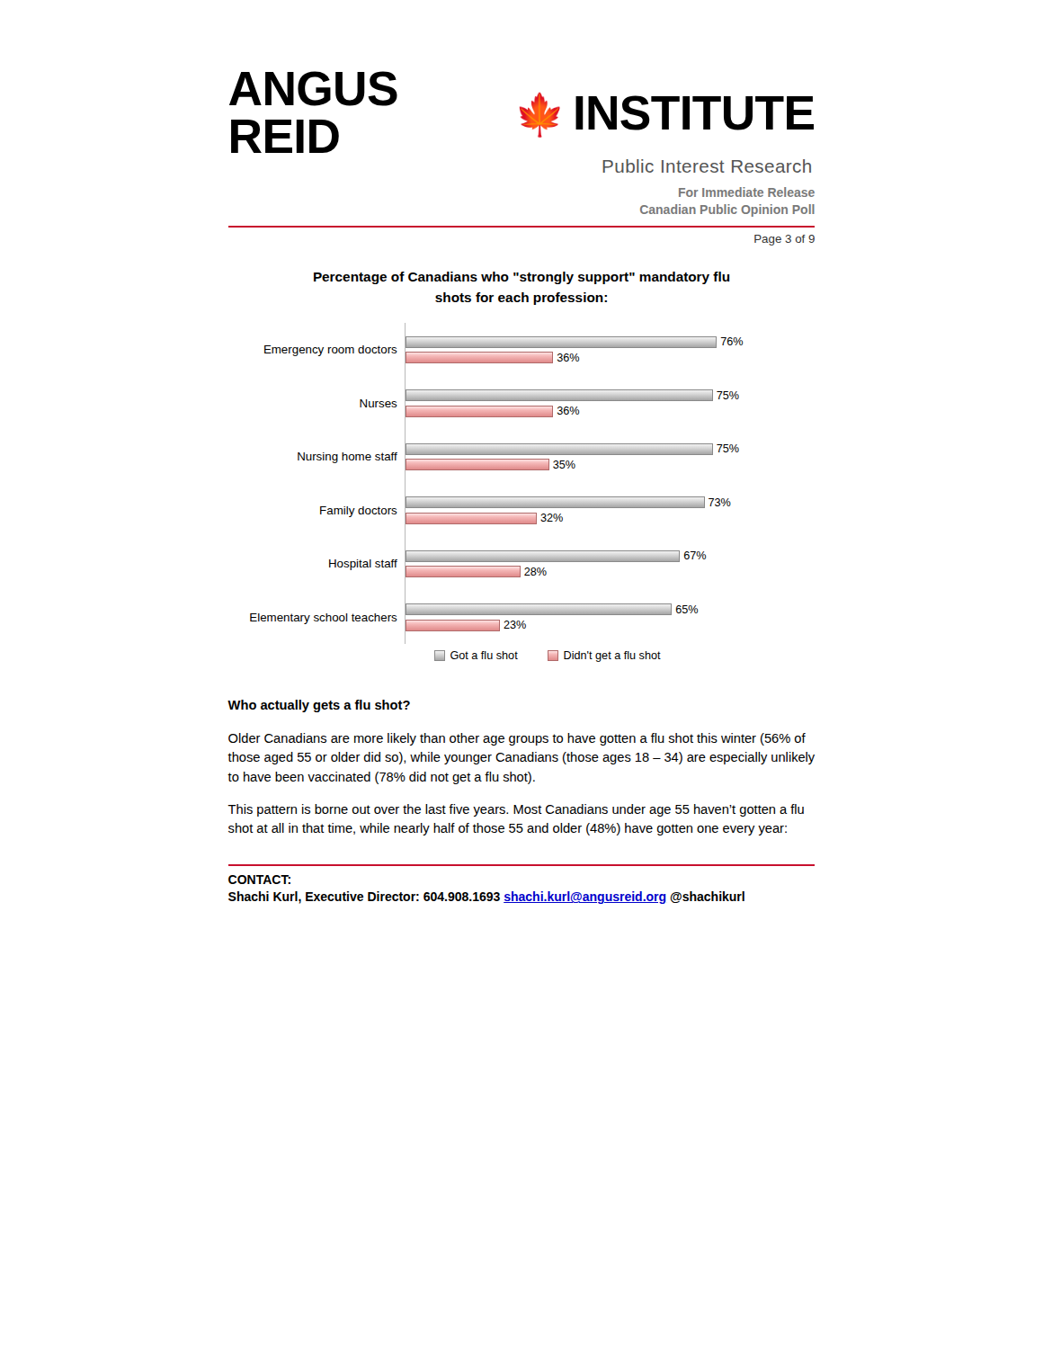ANGUS REID 🍁 INSTITUTE
Public Interest Research
For Immediate Release
Canadian Public Opinion Poll
Page 3 of 9
Percentage of Canadians who "strongly support" mandatory flu shots for each profession:
Emergency room doctors
76%
36%
Nurses
75%
36%
Nursing home staff
75%
35%
Family doctors
73%
32%
Hospital staff
67%
28%
Elementary school teachers
65%
23%
Got a flu shot
Didn't get a flu shot
Who actually gets a flu shot?
Older Canadians are more likely than other age groups to have gotten a flu shot this winter (56% of those aged 55 or older did so), while younger Canadians (those ages 18 – 34) are especially unlikely to have been vaccinated (78% did not get a flu shot).
This pattern is borne out over the last five years. Most Canadians under age 55 haven’t gotten a flu shot at all in that time, while nearly half of those 55 and older (48%) have gotten one every year:
CONTACT:
Shachi Kurl, Executive Director: 604.908.1693 shachi.kurl@angusreid.org @shachikurl